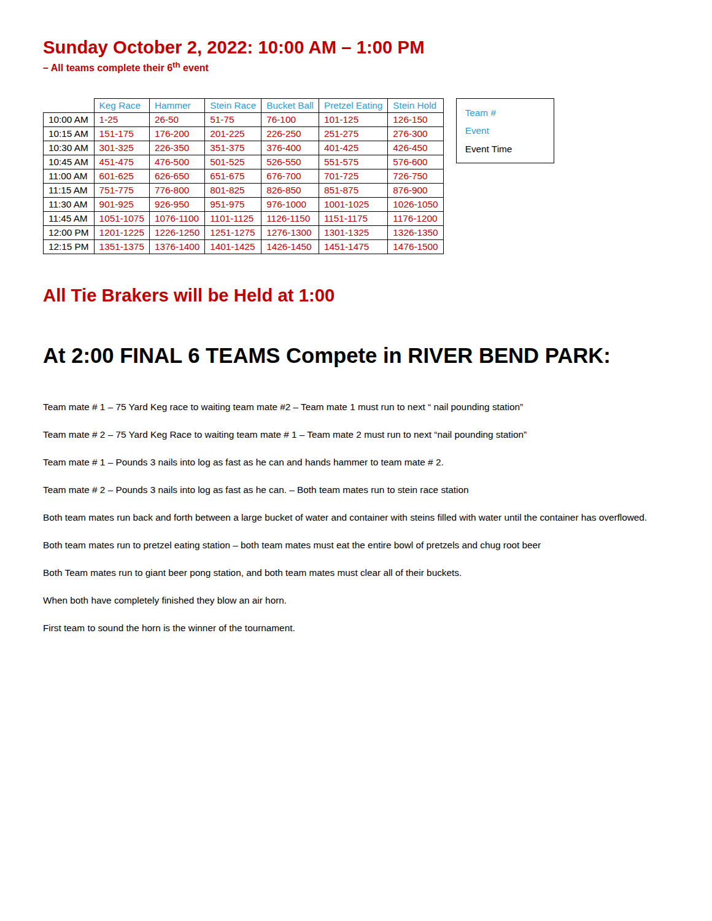Sunday October 2, 2022: 10:00 AM – 1:00 PM
– All teams complete their 6th event
| | Keg Race | Hammer | Stein Race | Bucket Ball | Pretzel Eating | Stein Hold |
| --- | --- | --- | --- | --- | --- | --- |
| 10:00 AM | 1-25 | 26-50 | 51-75 | 76-100 | 101-125 | 126-150 |
| 10:15 AM | 151-175 | 176-200 | 201-225 | 226-250 | 251-275 | 276-300 |
| 10:30 AM | 301-325 | 226-350 | 351-375 | 376-400 | 401-425 | 426-450 |
| 10:45 AM | 451-475 | 476-500 | 501-525 | 526-550 | 551-575 | 576-600 |
| 11:00 AM | 601-625 | 626-650 | 651-675 | 676-700 | 701-725 | 726-750 |
| 11:15 AM | 751-775 | 776-800 | 801-825 | 826-850 | 851-875 | 876-900 |
| 11:30 AM | 901-925 | 926-950 | 951-975 | 976-1000 | 1001-1025 | 1026-1050 |
| 11:45 AM | 1051-1075 | 1076-1100 | 1101-1125 | 1126-1150 | 1151-1175 | 1176-1200 |
| 12:00 PM | 1201-1225 | 1226-1250 | 1251-1275 | 1276-1300 | 1301-1325 | 1326-1350 |
| 12:15 PM | 1351-1375 | 1376-1400 | 1401-1425 | 1426-1450 | 1451-1475 | 1476-1500 |
Team #
Event
Event Time
All Tie Brakers will be Held at 1:00
At 2:00 FINAL 6 TEAMS Compete in RIVER BEND PARK:
Team mate # 1 – 75 Yard Keg race to waiting team mate #2 – Team mate 1 must run to next “ nail pounding station”
Team mate # 2 – 75 Yard Keg Race to waiting team mate # 1 – Team mate 2 must run to next “nail pounding station”
Team mate # 1 – Pounds 3 nails into log as fast as he can and hands hammer to team mate # 2.
Team mate # 2 – Pounds 3 nails into log as fast as he can. – Both team mates run to stein race station
Both team mates run back and forth between a large bucket of water and container with steins filled with water until the container has overflowed.
Both team mates run to pretzel eating station – both team mates must eat the entire bowl of pretzels and chug root beer
Both Team mates run to giant beer pong station, and both team mates must clear all of their buckets.
When both have completely finished they blow an air horn.
First team to sound the horn is the winner of the tournament.